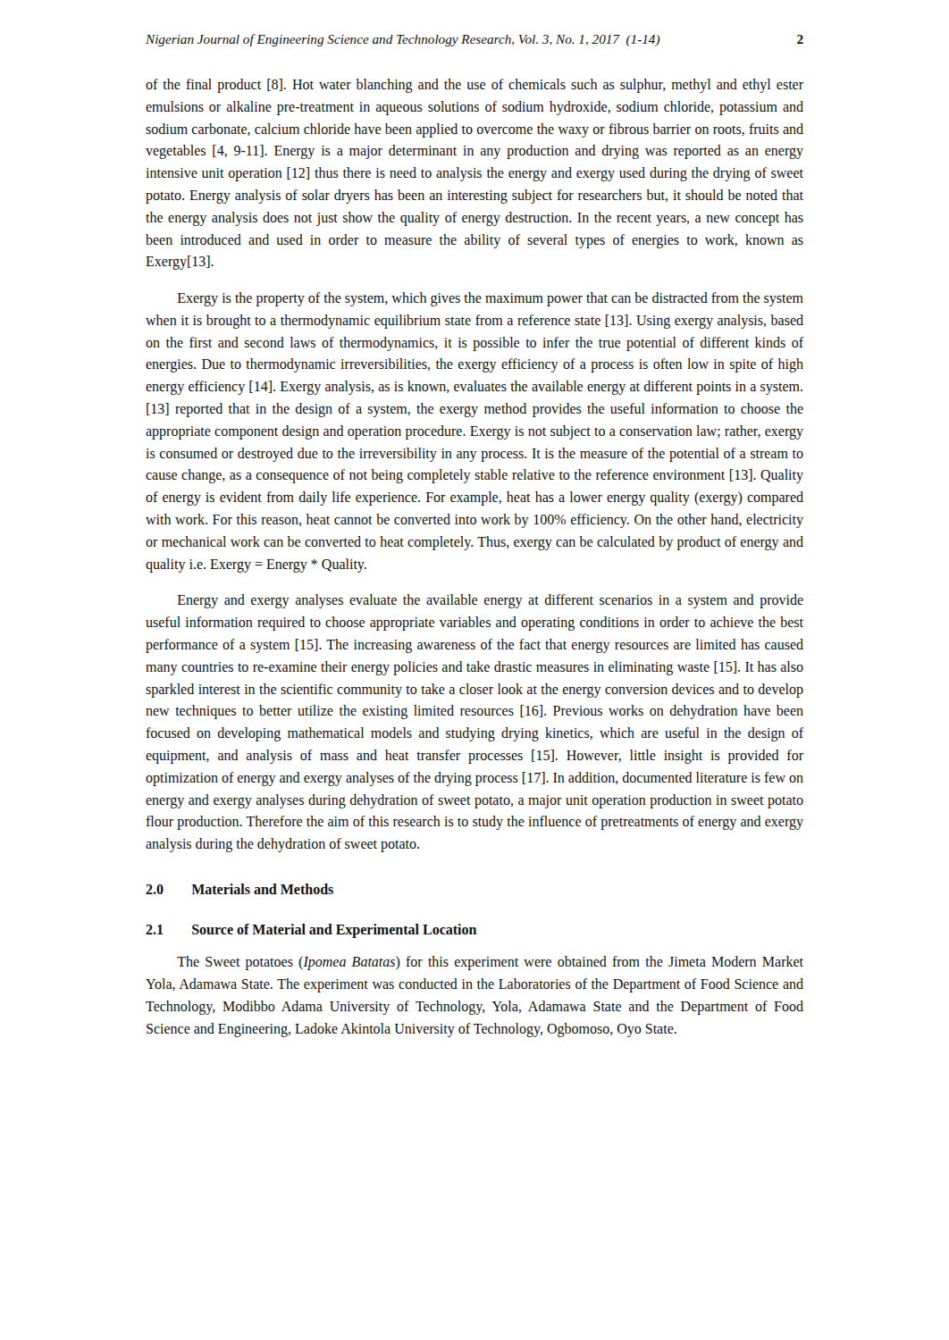Nigerian Journal of Engineering Science and Technology Research, Vol. 3, No. 1, 2017 (1-14) 2
of the final product [8]. Hot water blanching and the use of chemicals such as sulphur, methyl and ethyl ester emulsions or alkaline pre-treatment in aqueous solutions of sodium hydroxide, sodium chloride, potassium and sodium carbonate, calcium chloride have been applied to overcome the waxy or fibrous barrier on roots, fruits and vegetables [4, 9-11]. Energy is a major determinant in any production and drying was reported as an energy intensive unit operation [12] thus there is need to analysis the energy and exergy used during the drying of sweet potato. Energy analysis of solar dryers has been an interesting subject for researchers but, it should be noted that the energy analysis does not just show the quality of energy destruction. In the recent years, a new concept has been introduced and used in order to measure the ability of several types of energies to work, known as Exergy[13].
Exergy is the property of the system, which gives the maximum power that can be distracted from the system when it is brought to a thermodynamic equilibrium state from a reference state [13]. Using exergy analysis, based on the first and second laws of thermodynamics, it is possible to infer the true potential of different kinds of energies. Due to thermodynamic irreversibilities, the exergy efficiency of a process is often low in spite of high energy efficiency [14]. Exergy analysis, as is known, evaluates the available energy at different points in a system. [13] reported that in the design of a system, the exergy method provides the useful information to choose the appropriate component design and operation procedure. Exergy is not subject to a conservation law; rather, exergy is consumed or destroyed due to the irreversibility in any process. It is the measure of the potential of a stream to cause change, as a consequence of not being completely stable relative to the reference environment [13]. Quality of energy is evident from daily life experience. For example, heat has a lower energy quality (exergy) compared with work. For this reason, heat cannot be converted into work by 100% efficiency. On the other hand, electricity or mechanical work can be converted to heat completely. Thus, exergy can be calculated by product of energy and quality i.e. Exergy = Energy * Quality.
Energy and exergy analyses evaluate the available energy at different scenarios in a system and provide useful information required to choose appropriate variables and operating conditions in order to achieve the best performance of a system [15]. The increasing awareness of the fact that energy resources are limited has caused many countries to re-examine their energy policies and take drastic measures in eliminating waste [15]. It has also sparkled interest in the scientific community to take a closer look at the energy conversion devices and to develop new techniques to better utilize the existing limited resources [16]. Previous works on dehydration have been focused on developing mathematical models and studying drying kinetics, which are useful in the design of equipment, and analysis of mass and heat transfer processes [15]. However, little insight is provided for optimization of energy and exergy analyses of the drying process [17]. In addition, documented literature is few on energy and exergy analyses during dehydration of sweet potato, a major unit operation production in sweet potato flour production. Therefore the aim of this research is to study the influence of pretreatments of energy and exergy analysis during the dehydration of sweet potato.
2.0 Materials and Methods
2.1 Source of Material and Experimental Location
The Sweet potatoes (Ipomea Batatas) for this experiment were obtained from the Jimeta Modern Market Yola, Adamawa State. The experiment was conducted in the Laboratories of the Department of Food Science and Technology, Modibbo Adama University of Technology, Yola, Adamawa State and the Department of Food Science and Engineering, Ladoke Akintola University of Technology, Ogbomoso, Oyo State.